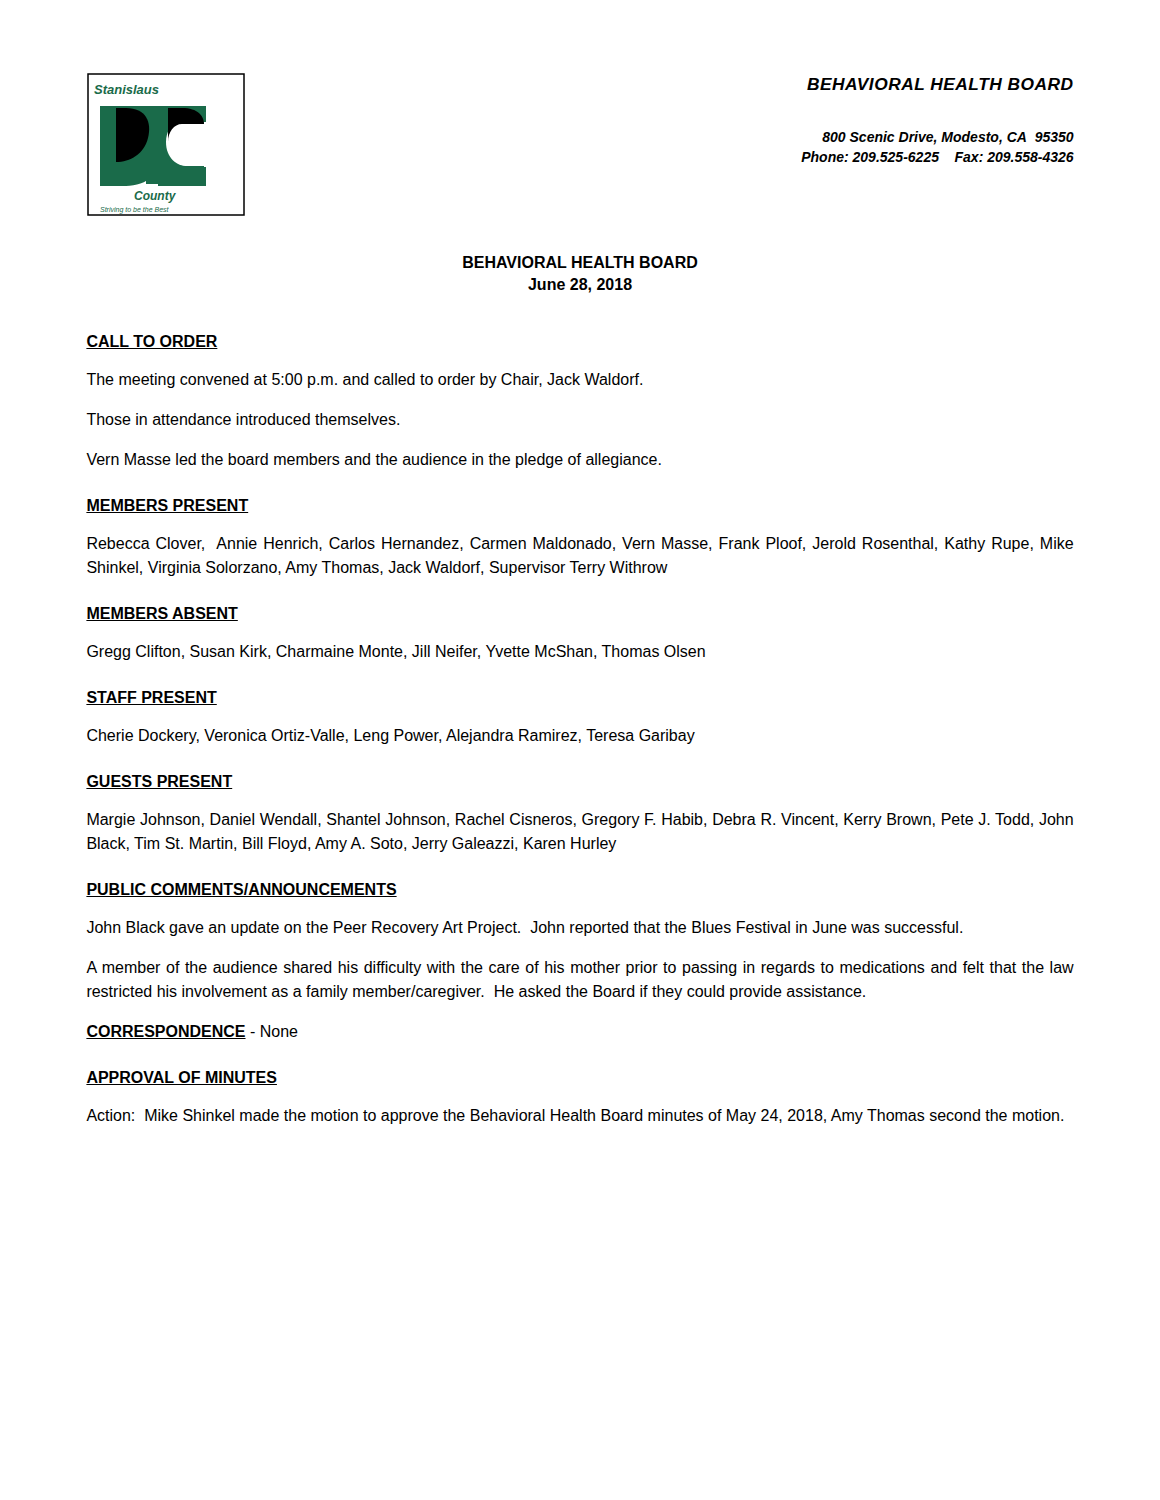Stanislaus County Striving to be the Best
BEHAVIORAL HEALTH BOARD
800 Scenic Drive, Modesto, CA 95350
Phone: 209.525-6225 Fax: 209.558-4326
BEHAVIORAL HEALTH BOARD
June 28, 2018
CALL TO ORDER
The meeting convened at 5:00 p.m. and called to order by Chair, Jack Waldorf.
Those in attendance introduced themselves.
Vern Masse led the board members and the audience in the pledge of allegiance.
MEMBERS PRESENT
Rebecca Clover, Annie Henrich, Carlos Hernandez, Carmen Maldonado, Vern Masse, Frank Ploof, Jerold Rosenthal, Kathy Rupe, Mike Shinkel, Virginia Solorzano, Amy Thomas, Jack Waldorf, Supervisor Terry Withrow
MEMBERS ABSENT
Gregg Clifton, Susan Kirk, Charmaine Monte, Jill Neifer, Yvette McShan, Thomas Olsen
STAFF PRESENT
Cherie Dockery, Veronica Ortiz-Valle, Leng Power, Alejandra Ramirez, Teresa Garibay
GUESTS PRESENT
Margie Johnson, Daniel Wendall, Shantel Johnson, Rachel Cisneros, Gregory F. Habib, Debra R. Vincent, Kerry Brown, Pete J. Todd, John Black, Tim St. Martin, Bill Floyd, Amy A. Soto, Jerry Galeazzi, Karen Hurley
PUBLIC COMMENTS/ANNOUNCEMENTS
John Black gave an update on the Peer Recovery Art Project. John reported that the Blues Festival in June was successful.
A member of the audience shared his difficulty with the care of his mother prior to passing in regards to medications and felt that the law restricted his involvement as a family member/caregiver. He asked the Board if they could provide assistance.
CORRESPONDENCE - None
APPROVAL OF MINUTES
Action: Mike Shinkel made the motion to approve the Behavioral Health Board minutes of May 24, 2018, Amy Thomas second the motion.